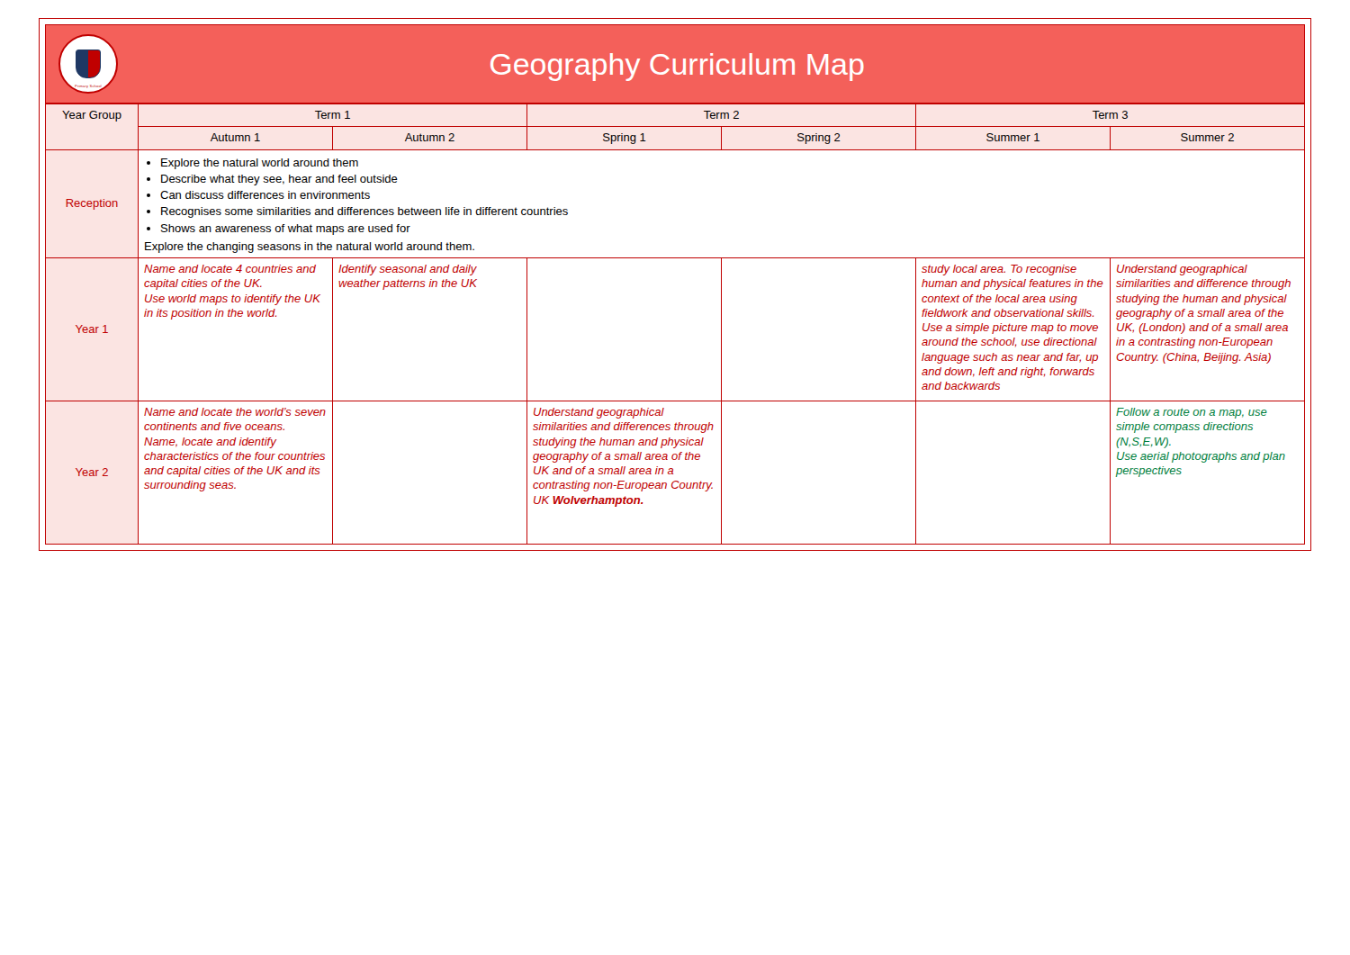Primary School
Geography Curriculum Map
| Year Group | Term 1 | Term 2 | Term 3 |
| --- | --- | --- | --- |
| Autumn 1 | Autumn 2 | Spring 1 | Spring 2 | Summer 1 | Summer 2 |
| Reception | Explore the natural world around them Describe what they see, hear and feel outside Can discuss differences in environments Recognises some similarities and differences between life in different countries Shows an awareness of what maps are used for Explore the changing seasons in the natural world around them. |
| Year 1 | Name and locate 4 countries and capital cities of the UK. Use world maps to identify the UK in its position in the world. | Identify seasonal and daily weather patterns in the UK | | | study local area. To recognise human and physical features in the context of the local area using fieldwork and observational skills. Use a simple picture map to move around the school, use directional language such as near and far, up and down, left and right, forwards and backwards | Understand geographical similarities and difference through studying the human and physical geography of a small area of the UK, (London) and of a small area in a contrasting non-European Country. (China, Beijing. Asia) |
| Year 2 | Name and locate the world’s seven continents and five oceans. Name, locate and identify characteristics of the four countries and capital cities of the UK and its surrounding seas. | | Understand geographical similarities and differences through studying the human and physical geography of a small area of the UK and of a small area in a contrasting non-European Country. UK Wolverhampton. | | | Follow a route on a map, use simple compass directions (N,S,E,W). Use aerial photographs and plan perspectives |